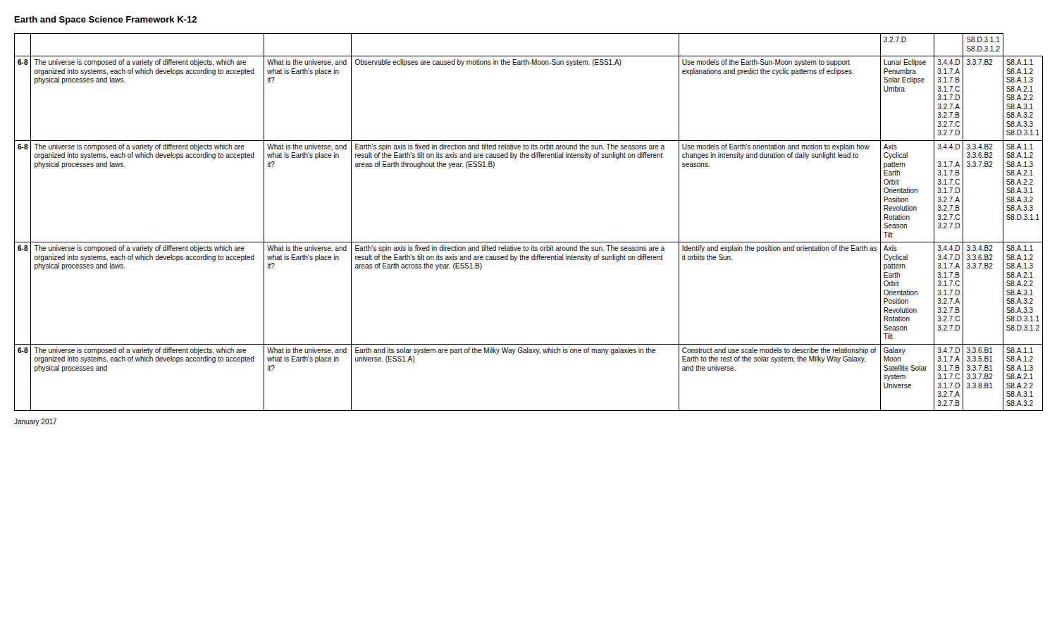Earth and Space Science Framework K-12
| | | | | | 3.2.7.D | | S8.D.3.1.1 S8.D.3.1.2 |
| 6-8 | The universe is composed of a variety of different objects, which are organized into systems, each of which develops according to accepted physical processes and laws. | What is the universe, and what is Earth's place in it? | Observable eclipses are caused by motions in the Earth-Moon-Sun system. (ESS1.A) | Use models of the Earth-Sun-Moon system to support explanations and predict the cyclic patterns of eclipses. | Lunar Eclipse Penumbra Solar Eclipse Umbra | 3.4.4.D 3.1.7.A 3.1.7.B 3.1.7.C 3.1.7.D 3.2.7.A 3.2.7.B 3.2.7.C 3.2.7.D | 3.3.7.B2 | S8.A.1.1 S8.A.1.2 S8.A.1.3 S8.A.2.1 S8.A.2.2 S8.A.3.1 S8.A.3.2 S8.A.3.3 S8.D.3.1.1 |
| 6-8 | The universe is composed of a variety of different objects which are organized into systems, each of which develops according to accepted physical processes and laws. | What is the universe, and what is Earth's place in it? | Earth's spin axis is fixed in direction and tilted relative to its orbit around the sun. The seasons are a result of the Earth's tilt on its axis and are caused by the differential intensity of sunlight on different areas of Earth throughout the year. (ESS1.B) | Use models of Earth's orientation and motion to explain how changes in intensity and duration of daily sunlight lead to seasons. | Axis Cyclical pattern Earth Orbit Orientation Position Revolution Rotation Season Tilt | 3.4.4.D 3.1.7.A 3.1.7.B 3.1.7.C 3.1.7.D 3.2.7.A 3.2.7.B 3.2.7.C 3.2.7.D | 3.3.4.B2 3.3.6.B2 3.3.7.B2 | S8.A.1.1 S8.A.1.2 S8.A.1.3 S8.A.2.1 S8.A.2.2 S8.A.3.1 S8.A.3.2 S8.A.3.3 S8.D.3.1.1 |
| 6-8 | The universe is composed of a variety of different objects which are organized into systems, each of which develops according to accepted physical processes and laws. | What is the universe, and what is Earth's place in it? | Earth's spin axis is fixed in direction and tilted relative to its orbit around the sun. The seasons are a result of the Earth's tilt on its axis and are caused by the differential intensity of sunlight on different areas of Earth across the year. (ESS1.B) | Identify and explain the position and orientation of the Earth as it orbits the Sun. | Axis Cyclical pattern Earth Orbit Orientation Position Revolution Rotation Season Tilt | 3.4.4.D 3.4.7.D 3.1.7.A 3.1.7.B 3.1.7.C 3.1.7.D 3.2.7.A 3.2.7.B 3.2.7.C 3.2.7.D | 3.3.4.B2 3.3.6.B2 3.3.7.B2 | S8.A.1.1 S8.A.1.2 S8.A.1.3 S8.A.2.1 S8.A.2.2 S8.A.3.1 S8.A.3.2 S8.A.3.3 S8.D.3.1.1 S8.D.3.1.2 |
| 6-8 | The universe is composed of a variety of different objects, which are organized into systems, each of which develops according to accepted physical processes and | What is the universe, and what is Earth's place in it? | Earth and its solar system are part of the Milky Way Galaxy, which is one of many galaxies in the universe. (ESS1.A) | Construct and use scale models to describe the relationship of Earth to the rest of the solar system, the Milky Way Galaxy, and the universe. | Galaxy Moon Satellite Solar system Universe | 3.4.7.D 3.1.7.A 3.1.7.B 3.1.7.C 3.1.7.D 3.2.7.A 3.2.7.B | 3.3.6.B1 3.3.5.B1 3.3.7.B1 3.3.7.B2 3.3.8.B1 | S8.A.1.1 S8.A.1.2 S8.A.1.3 S8.A.2.1 S8.A.2.2 S8.A.3.1 S8.A.3.2 |
January 2017